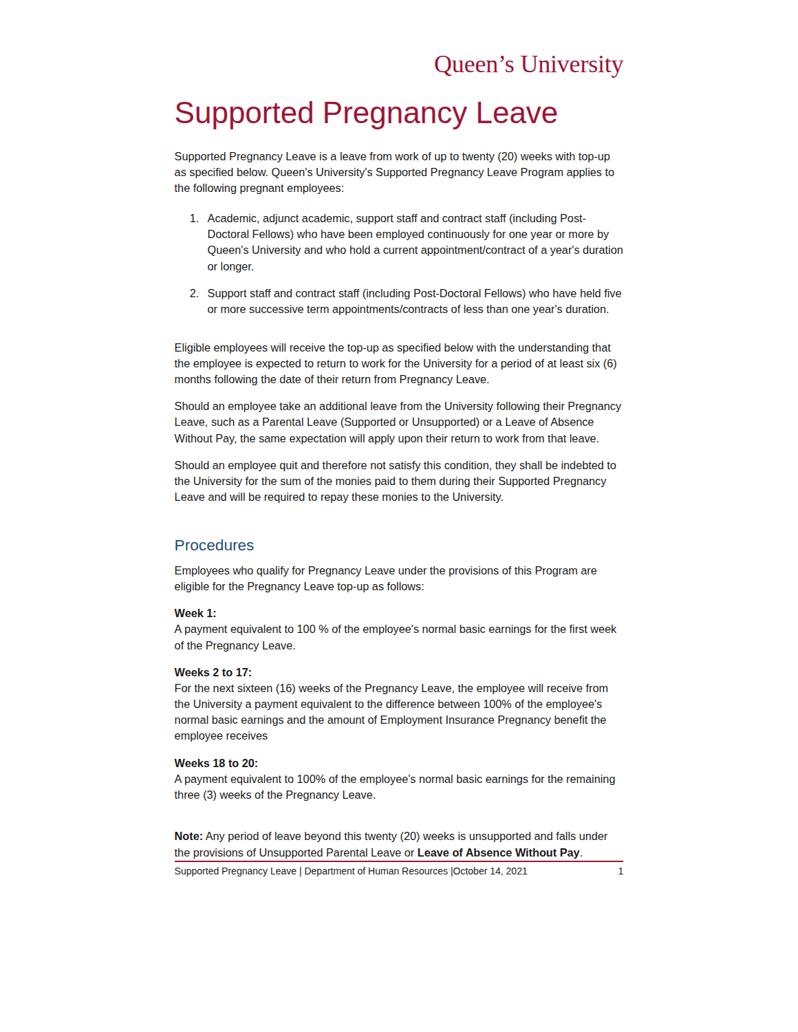Queen’s University
Supported Pregnancy Leave
Supported Pregnancy Leave is a leave from work of up to twenty (20) weeks with top-up as specified below. Queen's University's Supported Pregnancy Leave Program applies to the following pregnant employees:
Academic, adjunct academic, support staff and contract staff (including Post-Doctoral Fellows) who have been employed continuously for one year or more by Queen's University and who hold a current appointment/contract of a year's duration or longer.
Support staff and contract staff (including Post-Doctoral Fellows) who have held five or more successive term appointments/contracts of less than one year's duration.
Eligible employees will receive the top-up as specified below with the understanding that the employee is expected to return to work for the University for a period of at least six (6) months following the date of their return from Pregnancy Leave.
Should an employee take an additional leave from the University following their Pregnancy Leave, such as a Parental Leave (Supported or Unsupported) or a Leave of Absence Without Pay, the same expectation will apply upon their return to work from that leave.
Should an employee quit and therefore not satisfy this condition, they shall be indebted to the University for the sum of the monies paid to them during their Supported Pregnancy Leave and will be required to repay these monies to the University.
Procedures
Employees who qualify for Pregnancy Leave under the provisions of this Program are eligible for the Pregnancy Leave top-up as follows:
Week 1:
A payment equivalent to 100 % of the employee's normal basic earnings for the first week of the Pregnancy Leave.
Weeks 2 to 17:
For the next sixteen (16) weeks of the Pregnancy Leave, the employee will receive from the University a payment equivalent to the difference between 100% of the employee's normal basic earnings and the amount of Employment Insurance Pregnancy benefit the employee receives
Weeks 18 to 20:
A payment equivalent to 100% of the employee's normal basic earnings for the remaining three (3) weeks of the Pregnancy Leave.
Note: Any period of leave beyond this twenty (20) weeks is unsupported and falls under the provisions of Unsupported Parental Leave or Leave of Absence Without Pay.
Supported Pregnancy Leave | Department of Human Resources |October 14, 2021 1